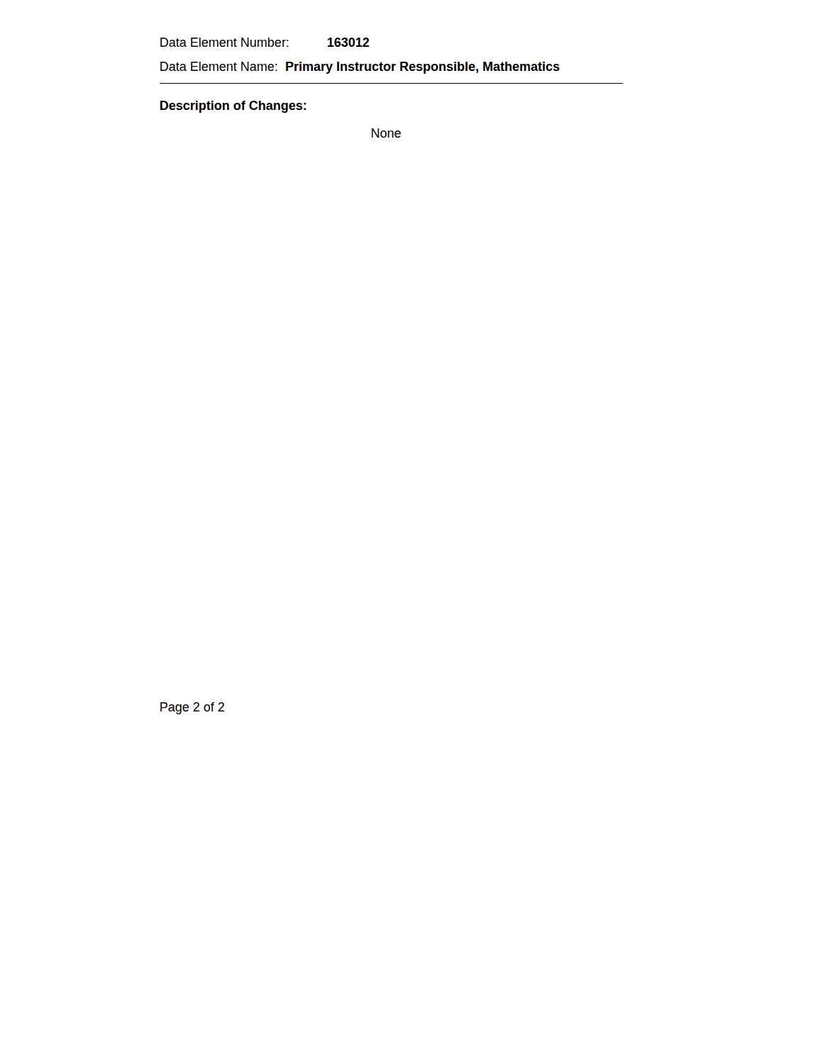Data Element Number: 163012
Data Element Name: Primary Instructor Responsible, Mathematics
Description of Changes:
None
Page 2 of 2